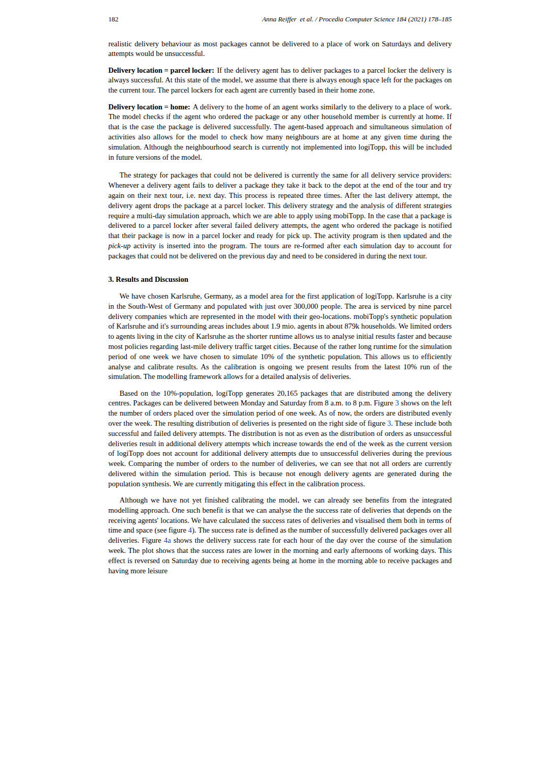182 Anna Reiffer et al. / Procedia Computer Science 184 (2021) 178–185
realistic delivery behaviour as most packages cannot be delivered to a place of work on Saturdays and delivery attempts would be unsuccessful.
Delivery location = parcel locker:
If the delivery agent has to deliver packages to a parcel locker the delivery is always successful. At this state of the model, we assume that there is always enough space left for the packages on the current tour. The parcel lockers for each agent are currently based in their home zone.
Delivery location = home:
A delivery to the home of an agent works similarly to the delivery to a place of work. The model checks if the agent who ordered the package or any other household member is currently at home. If that is the case the package is delivered successfully. The agent-based approach and simultaneous simulation of activities also allows for the model to check how many neighbours are at home at any given time during the simulation. Although the neighbourhood search is currently not implemented into logiTopp, this will be included in future versions of the model.
The strategy for packages that could not be delivered is currently the same for all delivery service providers: Whenever a delivery agent fails to deliver a package they take it back to the depot at the end of the tour and try again on their next tour, i.e. next day. This process is repeated three times. After the last delivery attempt, the delivery agent drops the package at a parcel locker. This delivery strategy and the analysis of different strategies require a multi-day simulation approach, which we are able to apply using mobiTopp. In the case that a package is delivered to a parcel locker after several failed delivery attempts, the agent who ordered the package is notified that their package is now in a parcel locker and ready for pick up. The activity program is then updated and the pick-up activity is inserted into the program. The tours are re-formed after each simulation day to account for packages that could not be delivered on the previous day and need to be considered in during the next tour.
3. Results and Discussion
We have chosen Karlsruhe, Germany, as a model area for the first application of logiTopp. Karlsruhe is a city in the South-West of Germany and populated with just over 300,000 people. The area is serviced by nine parcel delivery companies which are represented in the model with their geo-locations. mobiTopp's synthetic population of Karlsruhe and it's surrounding areas includes about 1.9 mio. agents in about 879k households. We limited orders to agents living in the city of Karlsruhe as the shorter runtime allows us to analyse initial results faster and because most policies regarding last-mile delivery traffic target cities. Because of the rather long runtime for the simulation period of one week we have chosen to simulate 10% of the synthetic population. This allows us to efficiently analyse and calibrate results. As the calibration is ongoing we present results from the latest 10% run of the simulation. The modelling framework allows for a detailed analysis of deliveries.
Based on the 10%-population, logiTopp generates 20,165 packages that are distributed among the delivery centres. Packages can be delivered between Monday and Saturday from 8 a.m. to 8 p.m. Figure 3 shows on the left the number of orders placed over the simulation period of one week. As of now, the orders are distributed evenly over the week. The resulting distribution of deliveries is presented on the right side of figure 3. These include both successful and failed delivery attempts. The distribution is not as even as the distribution of orders as unsuccessful deliveries result in additional delivery attempts which increase towards the end of the week as the current version of logiTopp does not account for additional delivery attempts due to unsuccessful deliveries during the previous week. Comparing the number of orders to the number of deliveries, we can see that not all orders are currently delivered within the simulation period. This is because not enough delivery agents are generated during the population synthesis. We are currently mitigating this effect in the calibration process.
Although we have not yet finished calibrating the model, we can already see benefits from the integrated modelling approach. One such benefit is that we can analyse the the success rate of deliveries that depends on the receiving agents' locations. We have calculated the success rates of deliveries and visualised them both in terms of time and space (see figure 4). The success rate is defined as the number of successfully delivered packages over all deliveries. Figure 4a shows the delivery success rate for each hour of the day over the course of the simulation week. The plot shows that the success rates are lower in the morning and early afternoons of working days. This effect is reversed on Saturday due to receiving agents being at home in the morning able to receive packages and having more leisure